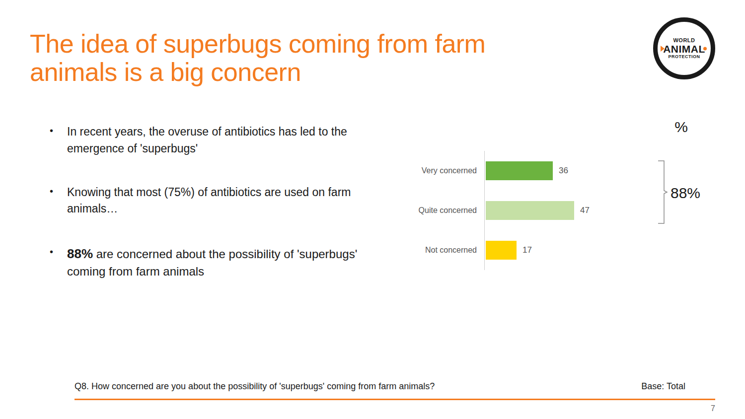The idea of superbugs coming from farm animals is a big concern
WORLD
ANIMAL
PROTECTION
•
In recent years, the overuse of antibiotics has led to the emergence of 'superbugs'
•
Knowing that most (75%) of antibiotics are used on farm animals…
•
88% are concerned about the possibility of 'superbugs' coming from farm animals
%
Very concerned
36
Quite concerned
47
Not concerned
17
88%
Q8. How concerned are you about the possibility of 'superbugs' coming from farm animals?
Base: Total
7